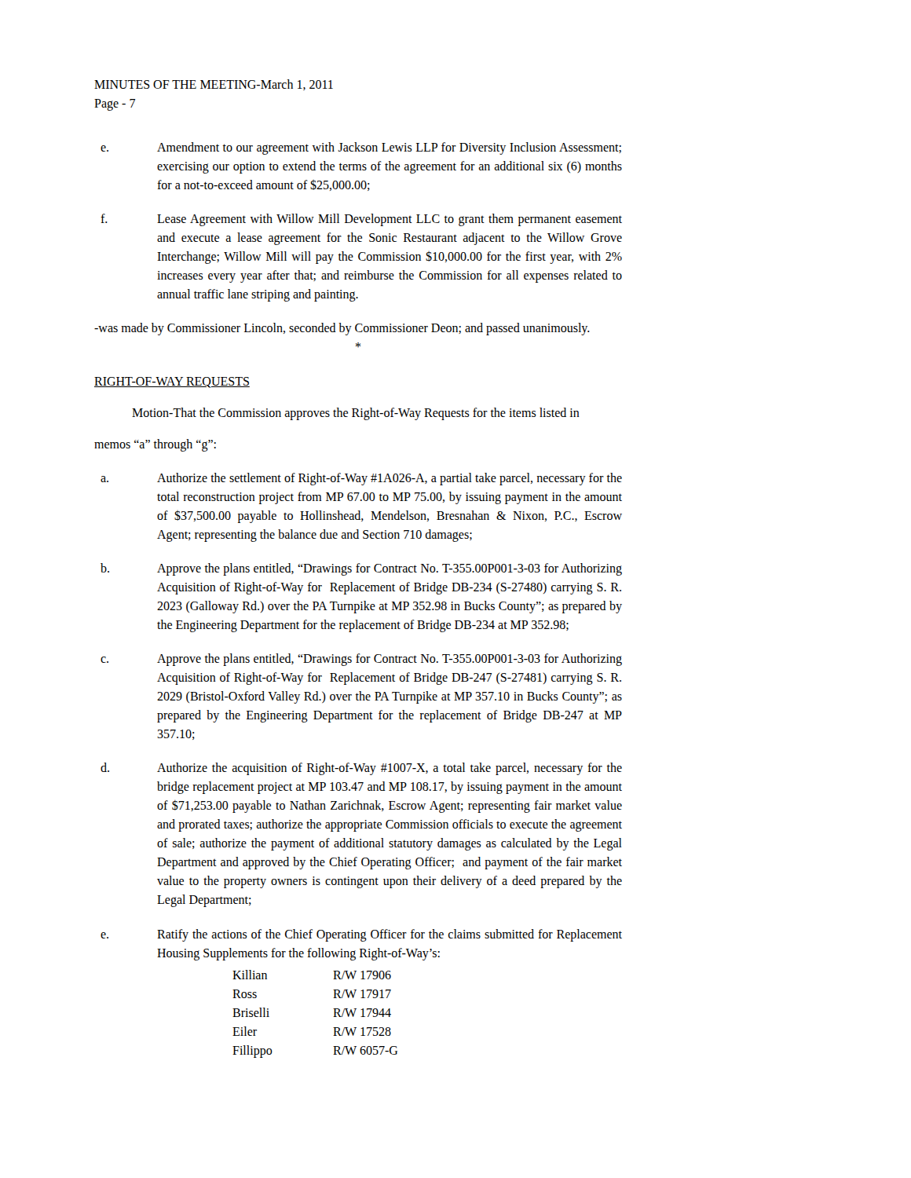MINUTES OF THE MEETING-March 1, 2011
Page - 7
e.
Amendment to our agreement with Jackson Lewis LLP for Diversity Inclusion Assessment; exercising our option to extend the terms of the agreement for an additional six (6) months for a not-to-exceed amount of $25,000.00;
f.
Lease Agreement with Willow Mill Development LLC to grant them permanent easement and execute a lease agreement for the Sonic Restaurant adjacent to the Willow Grove Interchange; Willow Mill will pay the Commission $10,000.00 for the first year, with 2% increases every year after that; and reimburse the Commission for all expenses related to annual traffic lane striping and painting.
-was made by Commissioner Lincoln, seconded by Commissioner Deon; and passed unanimously.
*
RIGHT-OF-WAY REQUESTS
Motion-That the Commission approves the Right-of-Way Requests for the items listed in
memos “a” through “g”:
a.
Authorize the settlement of Right-of-Way #1A026-A, a partial take parcel, necessary for the total reconstruction project from MP 67.00 to MP 75.00, by issuing payment in the amount of $37,500.00 payable to Hollinshead, Mendelson, Bresnahan & Nixon, P.C., Escrow Agent; representing the balance due and Section 710 damages;
b.
Approve the plans entitled, “Drawings for Contract No. T-355.00P001-3-03 for Authorizing Acquisition of Right-of-Way for Replacement of Bridge DB-234 (S-27480) carrying S. R. 2023 (Galloway Rd.) over the PA Turnpike at MP 352.98 in Bucks County”; as prepared by the Engineering Department for the replacement of Bridge DB-234 at MP 352.98;
c.
Approve the plans entitled, “Drawings for Contract No. T-355.00P001-3-03 for Authorizing Acquisition of Right-of-Way for Replacement of Bridge DB-247 (S-27481) carrying S. R. 2029 (Bristol-Oxford Valley Rd.) over the PA Turnpike at MP 357.10 in Bucks County”; as prepared by the Engineering Department for the replacement of Bridge DB-247 at MP 357.10;
d.
Authorize the acquisition of Right-of-Way #1007-X, a total take parcel, necessary for the bridge replacement project at MP 103.47 and MP 108.17, by issuing payment in the amount of $71,253.00 payable to Nathan Zarichnak, Escrow Agent; representing fair market value and prorated taxes; authorize the appropriate Commission officials to execute the agreement of sale; authorize the payment of additional statutory damages as calculated by the Legal Department and approved by the Chief Operating Officer; and payment of the fair market value to the property owners is contingent upon their delivery of a deed prepared by the Legal Department;
e.
Ratify the actions of the Chief Operating Officer for the claims submitted for Replacement Housing Supplements for the following Right-of-Way’s:
Killian R/W 17906
Ross R/W 17917
Briselli R/W 17944
Eiler R/W 17528
Fillippo R/W 6057-G